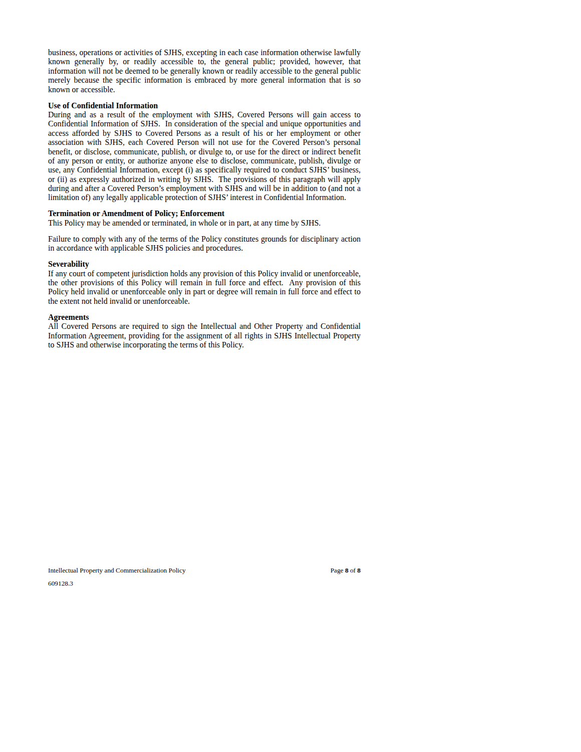business, operations or activities of SJHS, excepting in each case information otherwise lawfully known generally by, or readily accessible to, the general public; provided, however, that information will not be deemed to be generally known or readily accessible to the general public merely because the specific information is embraced by more general information that is so known or accessible.
Use of Confidential Information
During and as a result of the employment with SJHS, Covered Persons will gain access to Confidential Information of SJHS. In consideration of the special and unique opportunities and access afforded by SJHS to Covered Persons as a result of his or her employment or other association with SJHS, each Covered Person will not use for the Covered Person’s personal benefit, or disclose, communicate, publish, or divulge to, or use for the direct or indirect benefit of any person or entity, or authorize anyone else to disclose, communicate, publish, divulge or use, any Confidential Information, except (i) as specifically required to conduct SJHS’ business, or (ii) as expressly authorized in writing by SJHS. The provisions of this paragraph will apply during and after a Covered Person’s employment with SJHS and will be in addition to (and not a limitation of) any legally applicable protection of SJHS’ interest in Confidential Information.
Termination or Amendment of Policy; Enforcement
This Policy may be amended or terminated, in whole or in part, at any time by SJHS.
Failure to comply with any of the terms of the Policy constitutes grounds for disciplinary action in accordance with applicable SJHS policies and procedures.
Severability
If any court of competent jurisdiction holds any provision of this Policy invalid or unenforceable, the other provisions of this Policy will remain in full force and effect. Any provision of this Policy held invalid or unenforceable only in part or degree will remain in full force and effect to the extent not held invalid or unenforceable.
Agreements
All Covered Persons are required to sign the Intellectual and Other Property and Confidential Information Agreement, providing for the assignment of all rights in SJHS Intellectual Property to SJHS and otherwise incorporating the terms of this Policy.
Intellectual Property and Commercialization Policy Page 8 of 8
609128.3